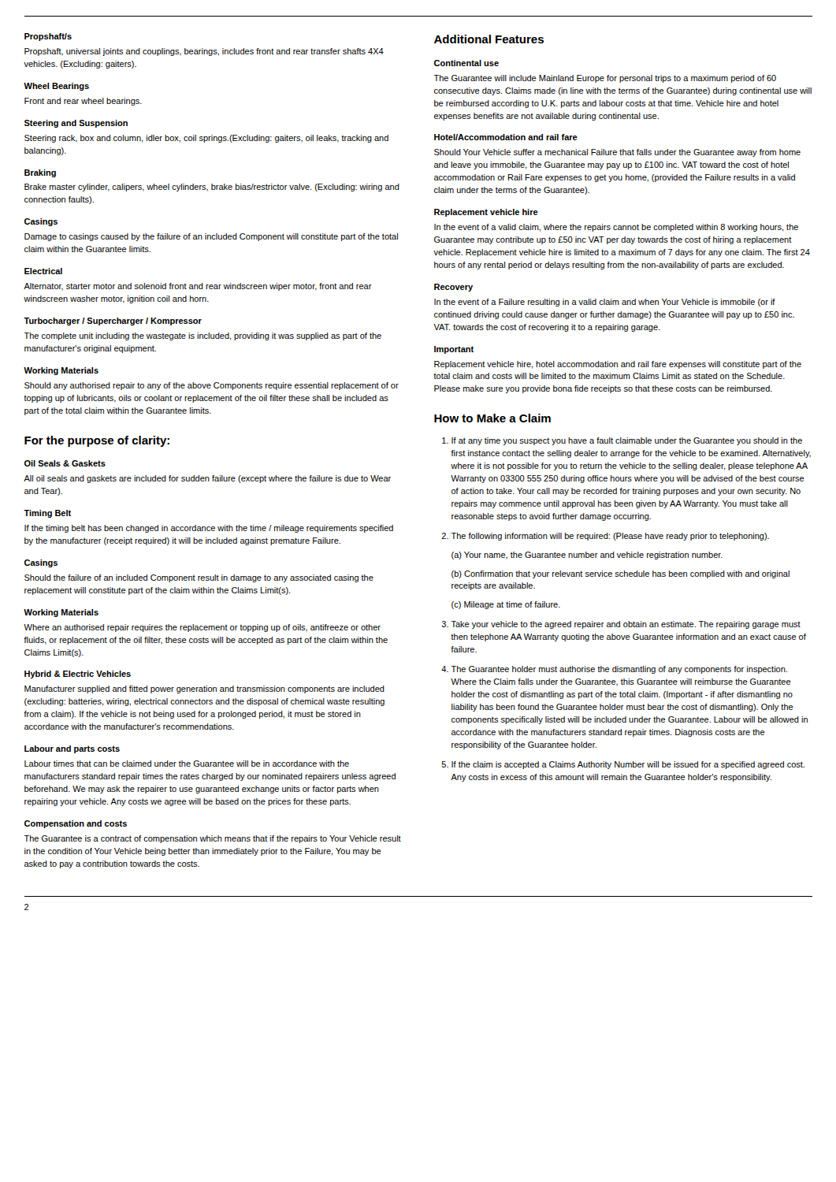Propshaft/s
Propshaft, universal joints and couplings, bearings, includes front and rear transfer shafts 4X4 vehicles. (Excluding: gaiters).
Wheel Bearings
Front and rear wheel bearings.
Steering and Suspension
Steering rack, box and column, idler box, coil springs.(Excluding: gaiters, oil leaks, tracking and balancing).
Braking
Brake master cylinder, calipers, wheel cylinders, brake bias/restrictor valve. (Excluding: wiring and connection faults).
Casings
Damage to casings caused by the failure of an included Component will constitute part of the total claim within the Guarantee limits.
Electrical
Alternator, starter motor and solenoid front and rear windscreen wiper motor, front and rear windscreen washer motor, ignition coil and horn.
Turbocharger / Supercharger / Kompressor
The complete unit including the wastegate is included, providing it was supplied as part of the manufacturer's original equipment.
Working Materials
Should any authorised repair to any of the above Components require essential replacement of or topping up of lubricants, oils or coolant or replacement of the oil filter these shall be included as part of the total claim within the Guarantee limits.
For the purpose of clarity:
Oil Seals & Gaskets
All oil seals and gaskets are included for sudden failure (except where the failure is due to Wear and Tear).
Timing Belt
If the timing belt has been changed in accordance with the time / mileage requirements specified by the manufacturer (receipt required) it will be included against premature Failure.
Casings
Should the failure of an included Component result in damage to any associated casing the replacement will constitute part of the claim within the Claims Limit(s).
Working Materials
Where an authorised repair requires the replacement or topping up of oils, antifreeze or other fluids, or replacement of the oil filter, these costs will be accepted as part of the claim within the Claims Limit(s).
Hybrid & Electric Vehicles
Manufacturer supplied and fitted power generation and transmission components are included (excluding: batteries, wiring, electrical connectors and the disposal of chemical waste resulting from a claim). If the vehicle is not being used for a prolonged period, it must be stored in accordance with the manufacturer's recommendations.
Labour and parts costs
Labour times that can be claimed under the Guarantee will be in accordance with the manufacturers standard repair times the rates charged by our nominated repairers unless agreed beforehand. We may ask the repairer to use guaranteed exchange units or factor parts when repairing your vehicle. Any costs we agree will be based on the prices for these parts.
Compensation and costs
The Guarantee is a contract of compensation which means that if the repairs to Your Vehicle result in the condition of Your Vehicle being better than immediately prior to the Failure, You may be asked to pay a contribution towards the costs.
Additional Features
Continental use
The Guarantee will include Mainland Europe for personal trips to a maximum period of 60 consecutive days. Claims made (in line with the terms of the Guarantee) during continental use will be reimbursed according to U.K. parts and labour costs at that time. Vehicle hire and hotel expenses benefits are not available during continental use.
Hotel/Accommodation and rail fare
Should Your Vehicle suffer a mechanical Failure that falls under the Guarantee away from home and leave you immobile, the Guarantee may pay up to £100 inc. VAT toward the cost of hotel accommodation or Rail Fare expenses to get you home, (provided the Failure results in a valid claim under the terms of the Guarantee).
Replacement vehicle hire
In the event of a valid claim, where the repairs cannot be completed within 8 working hours, the Guarantee may contribute up to £50 inc VAT per day towards the cost of hiring a replacement vehicle. Replacement vehicle hire is limited to a maximum of 7 days for any one claim. The first 24 hours of any rental period or delays resulting from the non-availability of parts are excluded.
Recovery
In the event of a Failure resulting in a valid claim and when Your Vehicle is immobile (or if continued driving could cause danger or further damage) the Guarantee will pay up to £50 inc. VAT. towards the cost of recovering it to a repairing garage.
Important
Replacement vehicle hire, hotel accommodation and rail fare expenses will constitute part of the total claim and costs will be limited to the maximum Claims Limit as stated on the Schedule. Please make sure you provide bona fide receipts so that these costs can be reimbursed.
How to Make a Claim
If at any time you suspect you have a fault claimable under the Guarantee you should in the first instance contact the selling dealer to arrange for the vehicle to be examined. Alternatively, where it is not possible for you to return the vehicle to the selling dealer, please telephone AA Warranty on 03300 555 250 during office hours where you will be advised of the best course of action to take. Your call may be recorded for training purposes and your own security. No repairs may commence until approval has been given by AA Warranty. You must take all reasonable steps to avoid further damage occurring.
The following information will be required: (Please have ready prior to telephoning).
(a) Your name, the Guarantee number and vehicle registration number.
(b) Confirmation that your relevant service schedule has been complied with and original receipts are available.
(c) Mileage at time of failure.
Take your vehicle to the agreed repairer and obtain an estimate. The repairing garage must then telephone AA Warranty quoting the above Guarantee information and an exact cause of failure.
The Guarantee holder must authorise the dismantling of any components for inspection. Where the Claim falls under the Guarantee, this Guarantee will reimburse the Guarantee holder the cost of dismantling as part of the total claim. (Important - if after dismantling no liability has been found the Guarantee holder must bear the cost of dismantling). Only the components specifically listed will be included under the Guarantee. Labour will be allowed in accordance with the manufacturers standard repair times. Diagnosis costs are the responsibility of the Guarantee holder.
If the claim is accepted a Claims Authority Number will be issued for a specified agreed cost. Any costs in excess of this amount will remain the Guarantee holder's responsibility.
2